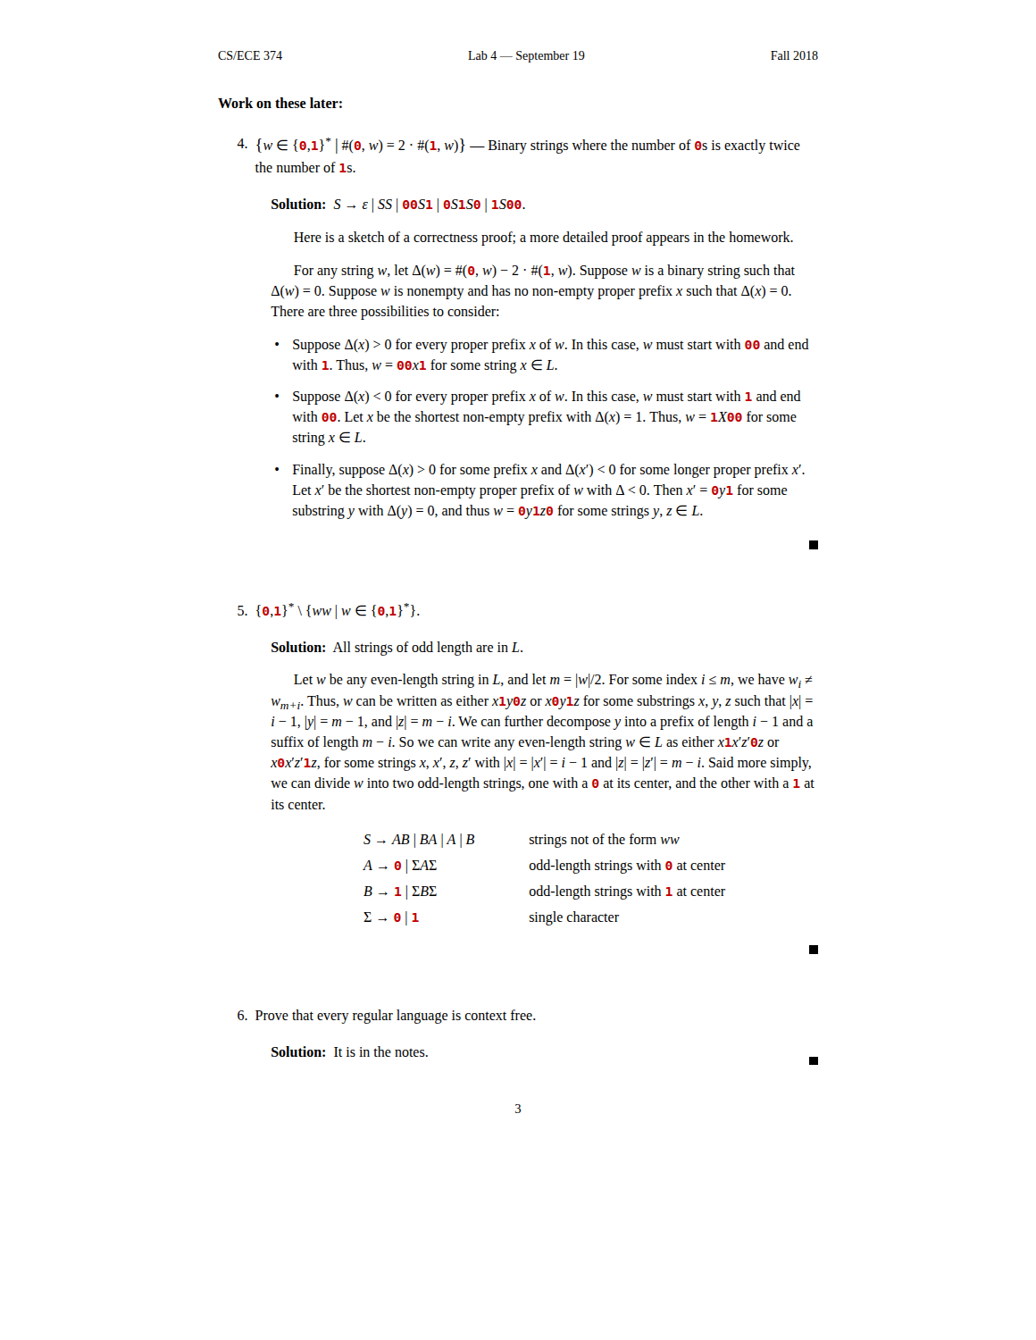CS/ECE 374
Lab 4 — September 19
Fall 2018
Work on these later:
4.
{w ∈ {0,1}* | #(0, w) = 2 · #(1, w)} — Binary strings where the number of 0s is exactly twice the number of 1s.
Solution: S → ε | SS | 00 S 1 | 0 S 1 S 0 | 1 S 00.
Here is a sketch of a correctness proof; a more detailed proof appears in the homework.
For any string w, let Δ(w) = #(0, w) − 2 · #(1, w). Suppose w is a binary string such that Δ(w) = 0. Suppose w is nonempty and has no non-empty proper prefix x such that Δ(x) = 0. There are three possibilities to consider:
Suppose Δ(x) > 0 for every proper prefix x of w. In this case, w must start with 00 and end with 1. Thus, w = 00 x 1 for some string x ∈ L.
Suppose Δ(x) < 0 for every proper prefix x of w. In this case, w must start with 1 and end with 00. Let x be the shortest non-empty prefix with Δ(x) = 1. Thus, w = 1 X 00 for some string x ∈ L.
Finally, suppose Δ(x) > 0 for some prefix x and Δ(x′) < 0 for some longer proper prefix x′. Let x′ be the shortest non-empty proper prefix of w with Δ < 0. Then x′ = 0 y 1 for some substring y with Δ(y) = 0, and thus w = 0 y 1 z 0 for some strings y, z ∈ L.
5.
{0,1}* \ {ww | w ∈ {0,1}*}.
Solution: All strings of odd length are in L.
Let w be any even-length string in L, and let m = |w|/2. For some index i ≤ m, we have wi ≠ wm+i. Thus, w can be written as either x 1 y 0 z or x 0 y 1 z for some substrings x, y, z such that |x| = i − 1, |y| = m − 1, and |z| = m − i. We can further decompose y into a prefix of length i − 1 and a suffix of length m − i. So we can write any even-length string w ∈ L as either x 1 x′z′0 z or x 0 x′z′1 z, for some strings x, x′, z, z′ with |x| = |x′| = i − 1 and |z| = |z′| = m − i. Said more simply, we can divide w into two odd-length strings, one with a 0 at its center, and the other with a 1 at its center.
| S → AB / BA / A / B | strings not of the form ww |
| A → 0 / Σ A Σ | odd-length strings with 0 at center |
| B → 1 / Σ B Σ | odd-length strings with 1 at center |
| Σ → 0 / 1 | single character |
6.
Prove that every regular language is context free.
Solution: It is in the notes.
3